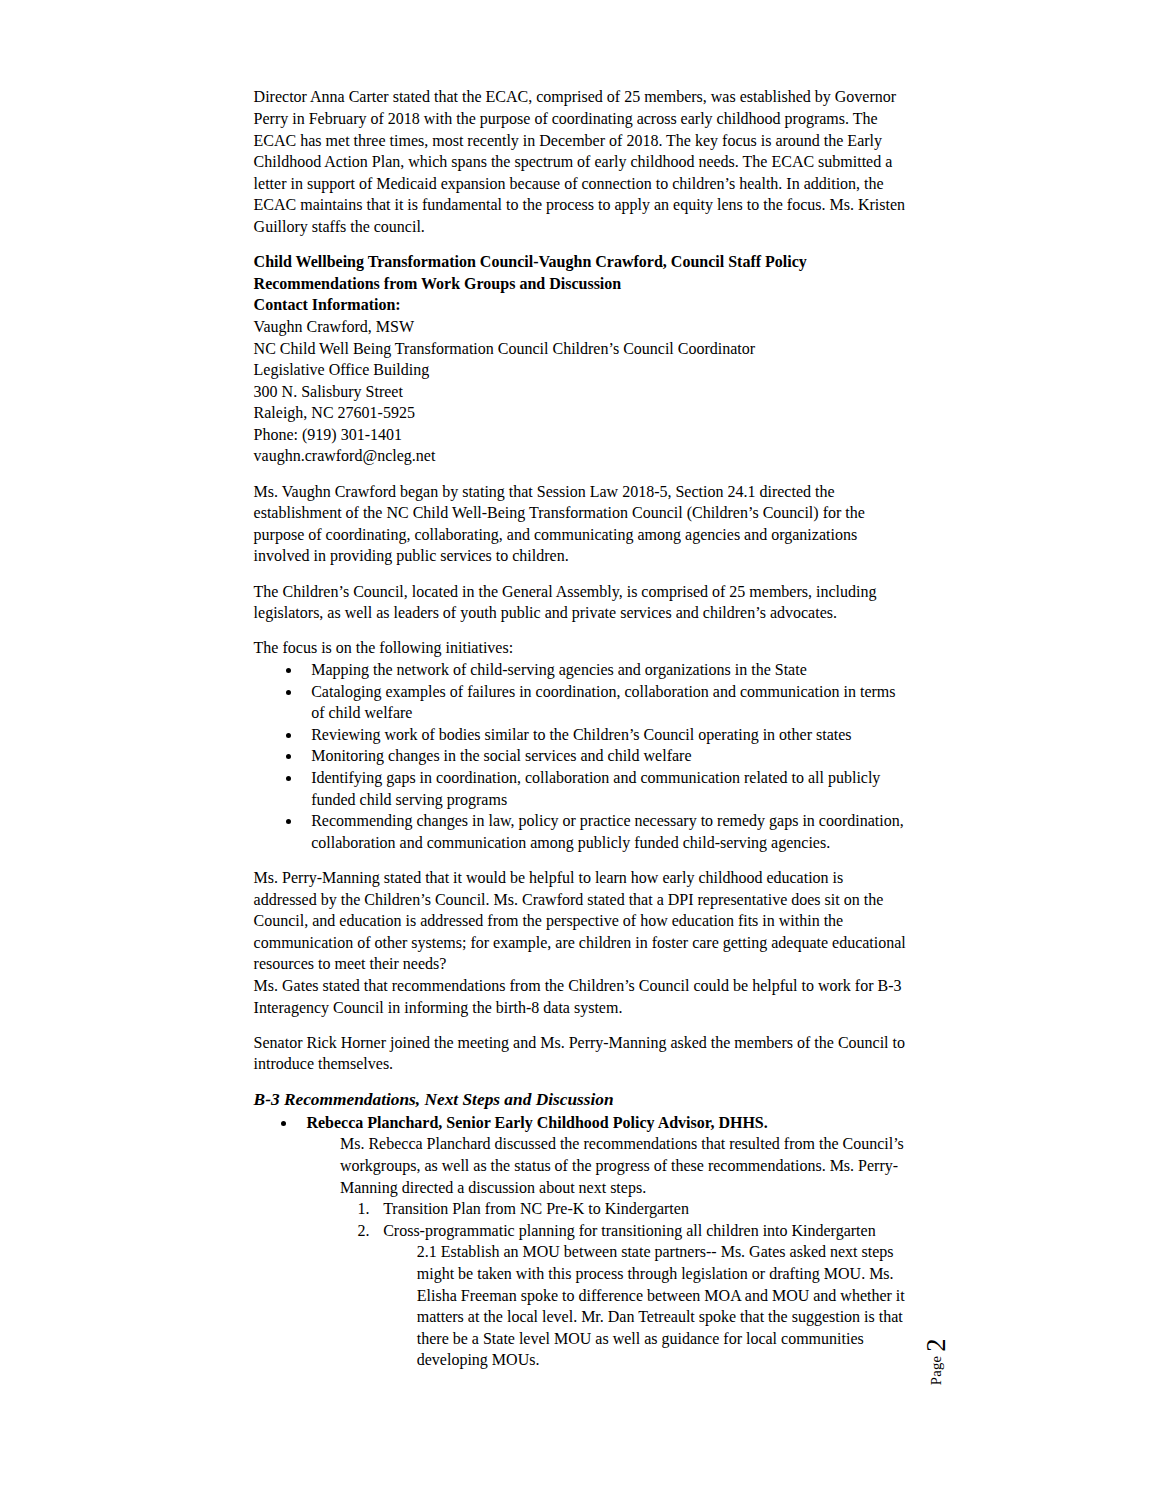Director Anna Carter stated that the ECAC, comprised of 25 members, was established by Governor Perry in February of 2018 with the purpose of coordinating across early childhood programs. The ECAC has met three times, most recently in December of 2018. The key focus is around the Early Childhood Action Plan, which spans the spectrum of early childhood needs. The ECAC submitted a letter in support of Medicaid expansion because of connection to children’s health. In addition, the ECAC maintains that it is fundamental to the process to apply an equity lens to the focus. Ms. Kristen Guillory staffs the council.
Child Wellbeing Transformation Council-Vaughn Crawford, Council Staff Policy Recommendations from Work Groups and Discussion
Contact Information:
Vaughn Crawford, MSW
NC Child Well Being Transformation Council Children’s Council Coordinator
Legislative Office Building
300 N. Salisbury Street
Raleigh, NC 27601-5925
Phone: (919) 301-1401
vaughn.crawford@ncleg.net
Ms. Vaughn Crawford began by stating that Session Law 2018-5, Section 24.1 directed the establishment of the NC Child Well-Being Transformation Council (Children’s Council) for the purpose of coordinating, collaborating, and communicating among agencies and organizations involved in providing public services to children.
The Children’s Council, located in the General Assembly, is comprised of 25 members, including legislators, as well as leaders of youth public and private services and children’s advocates.
The focus is on the following initiatives:
Mapping the network of child-serving agencies and organizations in the State
Cataloging examples of failures in coordination, collaboration and communication in terms of child welfare
Reviewing work of bodies similar to the Children’s Council operating in other states
Monitoring changes in the social services and child welfare
Identifying gaps in coordination, collaboration and communication related to all publicly funded child serving programs
Recommending changes in law, policy or practice necessary to remedy gaps in coordination, collaboration and communication among publicly funded child-serving agencies.
Ms. Perry-Manning stated that it would be helpful to learn how early childhood education is addressed by the Children’s Council. Ms. Crawford stated that a DPI representative does sit on the Council, and education is addressed from the perspective of how education fits in within the communication of other systems; for example, are children in foster care getting adequate educational resources to meet their needs?
Ms. Gates stated that recommendations from the Children’s Council could be helpful to work for B-3 Interagency Council in informing the birth-8 data system.
Senator Rick Horner joined the meeting and Ms. Perry-Manning asked the members of the Council to introduce themselves.
B-3 Recommendations, Next Steps and Discussion
Rebecca Planchard, Senior Early Childhood Policy Advisor, DHHS.
Ms. Rebecca Planchard discussed the recommendations that resulted from the Council’s workgroups, as well as the status of the progress of these recommendations. Ms. Perry-Manning directed a discussion about next steps.
Transition Plan from NC Pre-K to Kindergarten
Cross-programmatic planning for transitioning all children into Kindergarten
2.1 Establish an MOU between state partners-- Ms. Gates asked next steps might be taken with this process through legislation or drafting MOU. Ms. Elisha Freeman spoke to difference between MOA and MOU and whether it matters at the local level. Mr. Dan Tetreault spoke that the suggestion is that there be a State level MOU as well as guidance for local communities developing MOUs.
Page 2